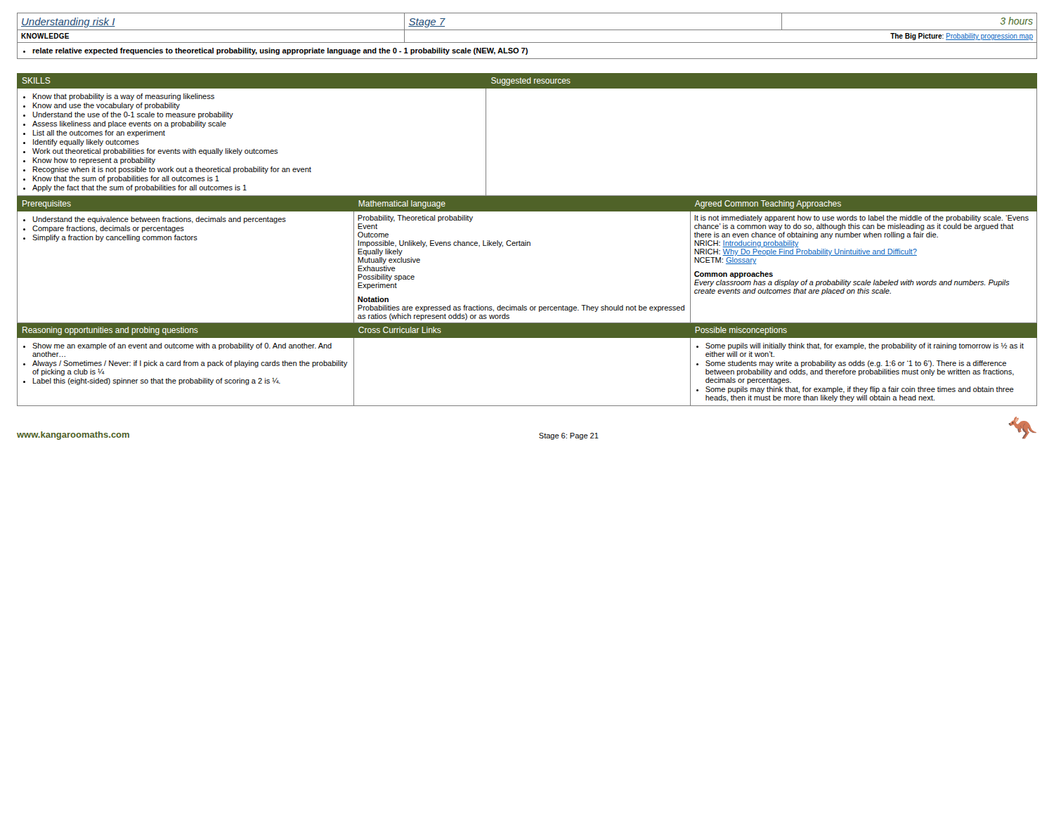| Understanding risk I | Stage 7 | 3 hours |
| KNOWLEDGE | The Big Picture : Probability progression map |
| relate relative expected frequencies to theoretical probability, using appropriate language and the 0 - 1 probability scale (NEW, ALSO 7) |
| SKILLS | Suggested resources |
| Know that probability is a way of measuring likeliness Know and use the vocabulary of probability Understand the use of the 0-1 scale to measure probability Assess likeliness and place events on a probability scale List all the outcomes for an experiment Identify equally likely outcomes Work out theoretical probabilities for events with equally likely outcomes Know how to represent a probability Recognise when it is not possible to work out a theoretical probability for an event Know that the sum of probabilities for all outcomes is 1 Apply the fact that the sum of probabilities for all outcomes is 1 | |
| Prerequisites | Mathematical language | Agreed Common Teaching Approaches |
| Understand the equivalence between fractions, decimals and percentages Compare fractions, decimals or percentages Simplify a fraction by cancelling common factors | Probability, Theoretical probability Event Outcome Impossible, Unlikely, Evens chance, Likely, Certain Equally likely Mutually exclusive Exhaustive Possibility space Experiment Notation Probabilities are expressed as fractions, decimals or percentage. They should not be expressed as ratios (which represent odds) or as words | It is not immediately apparent how to use words to label the middle of the probability scale. ‘Evens chance’ is a common way to do so, although this can be misleading as it could be argued that there is an even chance of obtaining any number when rolling a fair die. NRICH: Introducing probability NRICH: Why Do People Find Probability Unintuitive and Difficult? NCETM: Glossary Common approaches Every classroom has a display of a probability scale labeled with words and numbers. Pupils create events and outcomes that are placed on this scale. |
| Reasoning opportunities and probing questions | Cross Curricular Links | Possible misconceptions |
| Show me an example of an event and outcome with a probability of 0. And another. And another… Always / Sometimes / Never: if I pick a card from a pack of playing cards then the probability of picking a club is ¼ Label this (eight-sided) spinner so that the probability of scoring a 2 is ¼. | | Some pupils will initially think that, for example, the probability of it raining tomorrow is ½ as it either will or it won’t. Some students may write a probability as odds (e.g. 1:6 or ‘1 to 6’). There is a difference between probability and odds, and therefore probabilities must only be written as fractions, decimals or percentages. Some pupils may think that, for example, if they flip a fair coin three times and obtain three heads, then it must be more than likely they will obtain a head next. |
www.kangaroomaths.com
Stage 6: Page 21
🦘